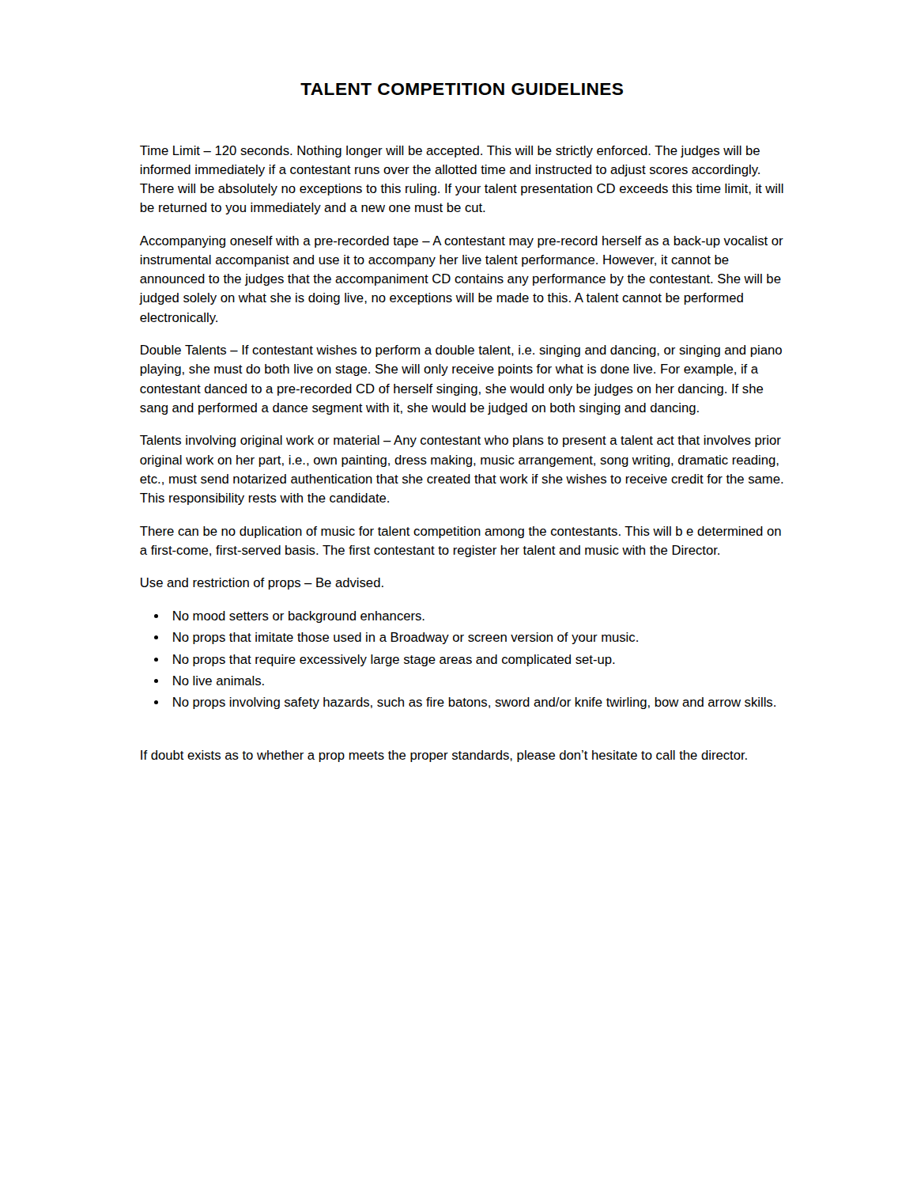TALENT COMPETITION GUIDELINES
Time Limit – 120 seconds. Nothing longer will be accepted. This will be strictly enforced. The judges will be informed immediately if a contestant runs over the allotted time and instructed to adjust scores accordingly. There will be absolutely no exceptions to this ruling. If your talent presentation CD exceeds this time limit, it will be returned to you immediately and a new one must be cut.
Accompanying oneself with a pre-recorded tape – A contestant may pre-record herself as a back-up vocalist or instrumental accompanist and use it to accompany her live talent performance. However, it cannot be announced to the judges that the accompaniment CD contains any performance by the contestant. She will be judged solely on what she is doing live, no exceptions will be made to this. A talent cannot be performed electronically.
Double Talents – If contestant wishes to perform a double talent, i.e. singing and dancing, or singing and piano playing, she must do both live on stage. She will only receive points for what is done live. For example, if a contestant danced to a pre-recorded CD of herself singing, she would only be judges on her dancing. If she sang and performed a dance segment with it, she would be judged on both singing and dancing.
Talents involving original work or material – Any contestant who plans to present a talent act that involves prior original work on her part, i.e., own painting, dress making, music arrangement, song writing, dramatic reading, etc., must send notarized authentication that she created that work if she wishes to receive credit for the same. This responsibility rests with the candidate.
There can be no duplication of music for talent competition among the contestants. This will b e determined on a first-come, first-served basis. The first contestant to register her talent and music with the Director.
Use and restriction of props – Be advised.
No mood setters or background enhancers.
No props that imitate those used in a Broadway or screen version of your music.
No props that require excessively large stage areas and complicated set-up.
No live animals.
No props involving safety hazards, such as fire batons, sword and/or knife twirling, bow and arrow skills.
If doubt exists as to whether a prop meets the proper standards, please don’t hesitate to call the director.